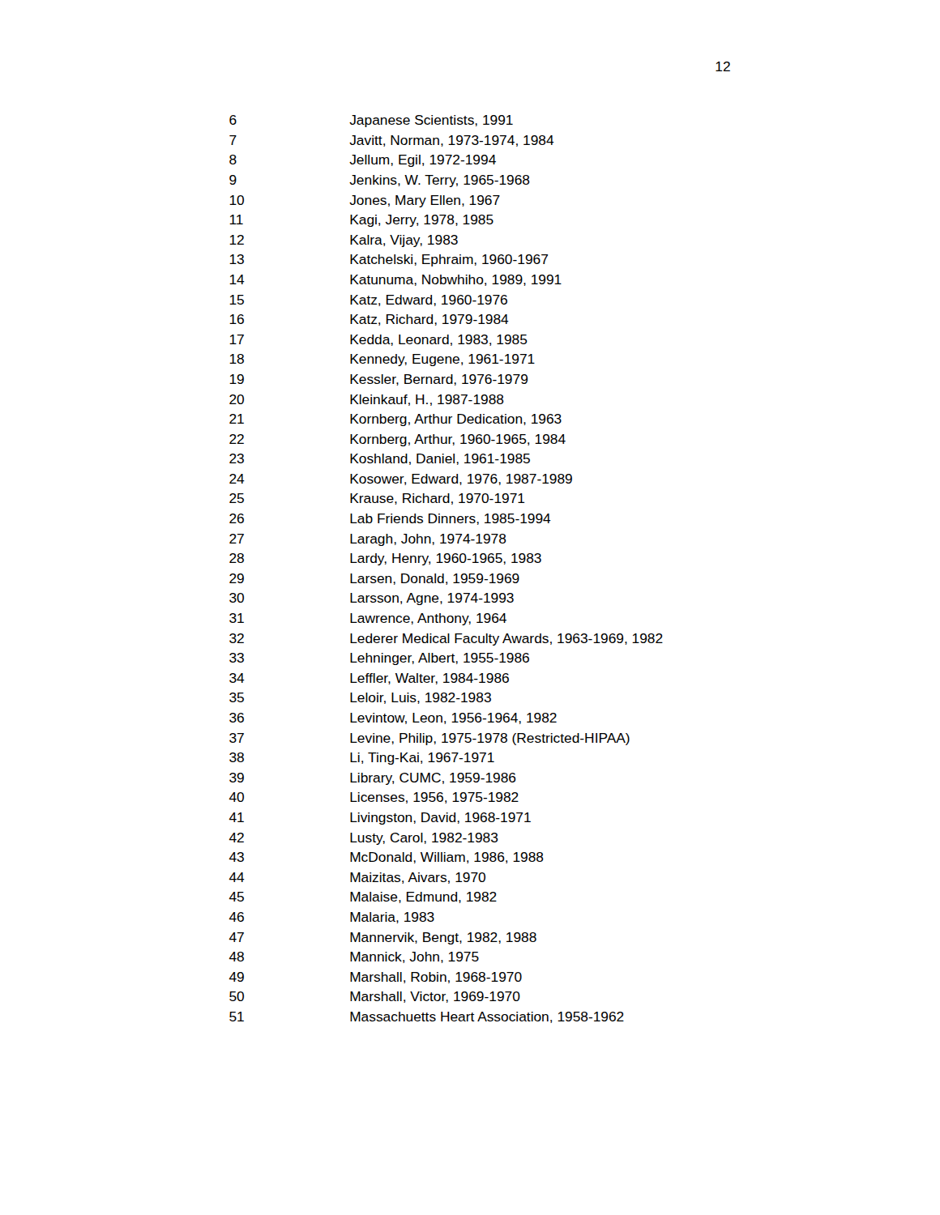12
| 6 | Japanese Scientists, 1991 |
| 7 | Javitt, Norman, 1973-1974, 1984 |
| 8 | Jellum, Egil, 1972-1994 |
| 9 | Jenkins, W. Terry, 1965-1968 |
| 10 | Jones, Mary Ellen, 1967 |
| 11 | Kagi, Jerry, 1978, 1985 |
| 12 | Kalra, Vijay, 1983 |
| 13 | Katchelski, Ephraim, 1960-1967 |
| 14 | Katunuma, Nobwhiho, 1989, 1991 |
| 15 | Katz, Edward, 1960-1976 |
| 16 | Katz, Richard, 1979-1984 |
| 17 | Kedda, Leonard, 1983, 1985 |
| 18 | Kennedy, Eugene, 1961-1971 |
| 19 | Kessler, Bernard, 1976-1979 |
| 20 | Kleinkauf, H., 1987-1988 |
| 21 | Kornberg, Arthur Dedication, 1963 |
| 22 | Kornberg, Arthur, 1960-1965, 1984 |
| 23 | Koshland, Daniel, 1961-1985 |
| 24 | Kosower, Edward, 1976, 1987-1989 |
| 25 | Krause, Richard, 1970-1971 |
| 26 | Lab Friends Dinners, 1985-1994 |
| 27 | Laragh, John, 1974-1978 |
| 28 | Lardy, Henry, 1960-1965, 1983 |
| 29 | Larsen, Donald, 1959-1969 |
| 30 | Larsson, Agne, 1974-1993 |
| 31 | Lawrence, Anthony, 1964 |
| 32 | Lederer Medical Faculty Awards, 1963-1969, 1982 |
| 33 | Lehninger, Albert, 1955-1986 |
| 34 | Leffler, Walter, 1984-1986 |
| 35 | Leloir, Luis, 1982-1983 |
| 36 | Levintow, Leon, 1956-1964, 1982 |
| 37 | Levine, Philip, 1975-1978 (Restricted-HIPAA) |
| 38 | Li, Ting-Kai, 1967-1971 |
| 39 | Library, CUMC, 1959-1986 |
| 40 | Licenses, 1956, 1975-1982 |
| 41 | Livingston, David, 1968-1971 |
| 42 | Lusty, Carol, 1982-1983 |
| 43 | McDonald, William, 1986, 1988 |
| 44 | Maizitas, Aivars, 1970 |
| 45 | Malaise, Edmund, 1982 |
| 46 | Malaria, 1983 |
| 47 | Mannervik, Bengt, 1982, 1988 |
| 48 | Mannick, John, 1975 |
| 49 | Marshall, Robin, 1968-1970 |
| 50 | Marshall, Victor, 1969-1970 |
| 51 | Massachuetts Heart Association, 1958-1962 |